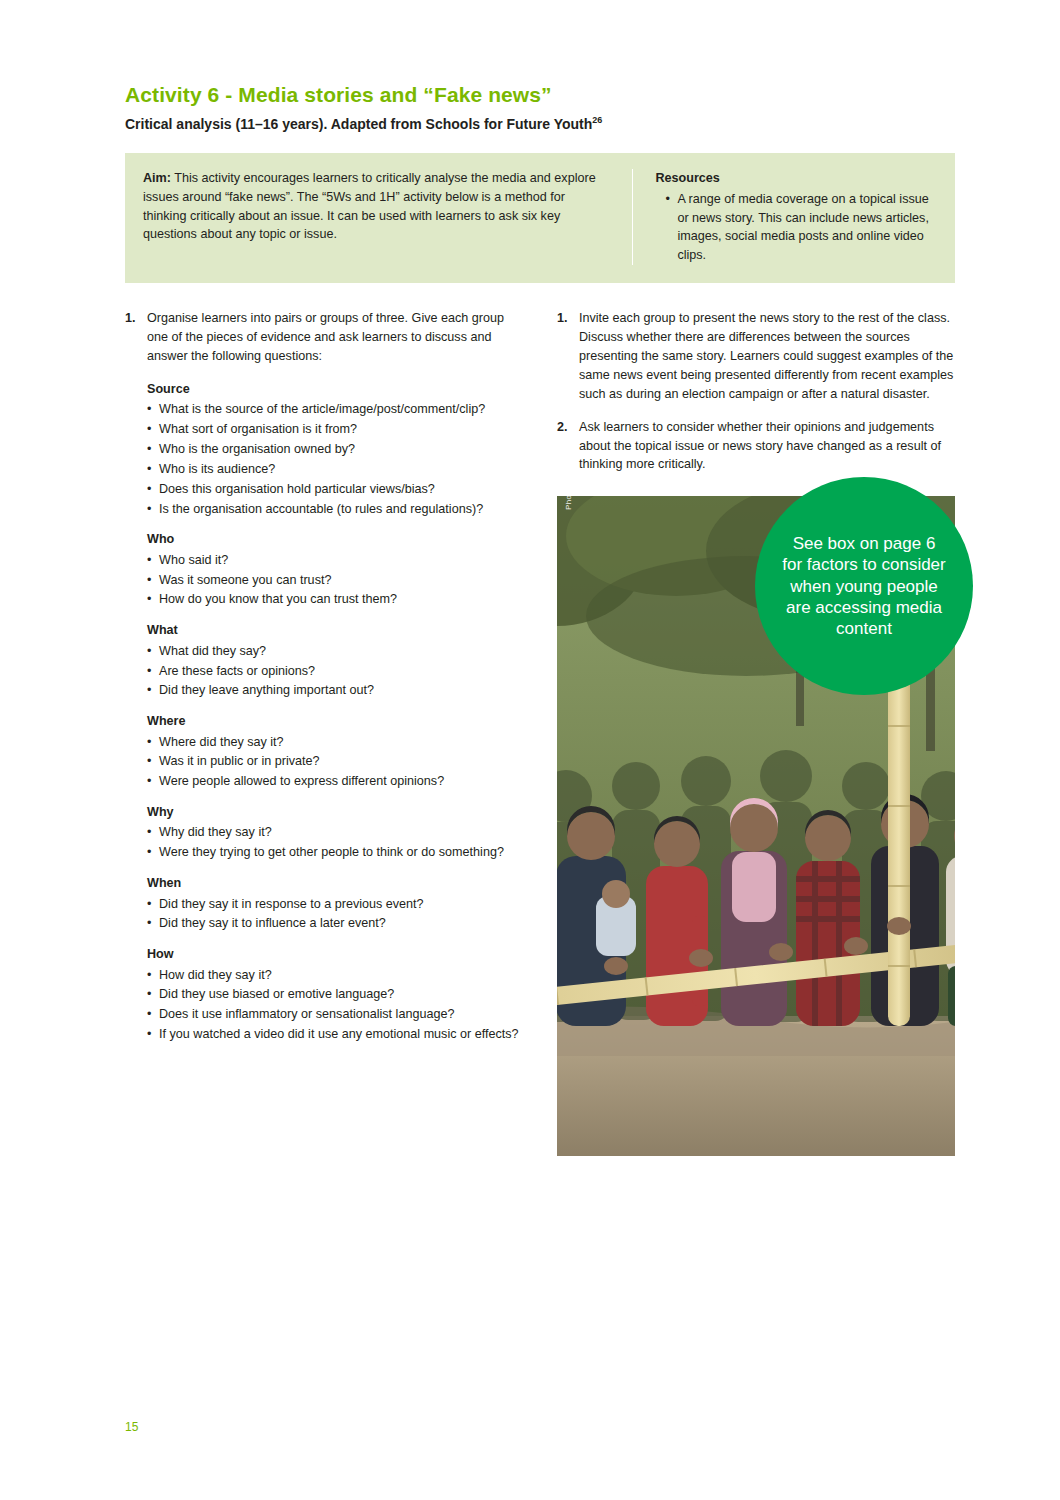Activity 6 - Media stories and “Fake news”
Critical analysis (11–16 years). Adapted from Schools for Future Youth26
Aim: This activity encourages learners to critically analyse the media and explore issues around “fake news”. The “5Ws and 1H” activity below is a method for thinking critically about an issue. It can be used with learners to ask six key questions about any topic or issue.
Resources
A range of media coverage on a topical issue or news story. This can include news articles, images, social media posts and online video clips.
Organise learners into pairs or groups of three. Give each group one of the pieces of evidence and ask learners to discuss and answer the following questions:
Source
What is the source of the article/image/post/comment/clip?
What sort of organisation is it from?
Who is the organisation owned by?
Who is its audience?
Does this organisation hold particular views/bias?
Is the organisation accountable (to rules and regulations)?
Who
Who said it?
Was it someone you can trust?
How do you know that you can trust them?
What
What did they say?
Are these facts or opinions?
Did they leave anything important out?
Where
Where did they say it?
Was it in public or in private?
Were people allowed to express different opinions?
Why
Why did they say it?
Were they trying to get other people to think or do something?
When
Did they say it in response to a previous event?
Did they say it to influence a later event?
How
How did they say it?
Did they use biased or emotive language?
Does it use inflammatory or sensationalist language?
If you watched a video did it use any emotional music or effects?
Invite each group to present the news story to the rest of the class. Discuss whether there are differences between the sources presenting the same story. Learners could suggest examples of the same news event being presented differently from recent examples such as during an election campaign or after a natural disaster.
Ask learners to consider whether their opinions and judgements about the topical issue or news story have changed as a result of thinking more critically.
See box on page 6 for factors to consider when young people are accessing media content
Photo: Tommy Trenchard/Oxfam
15